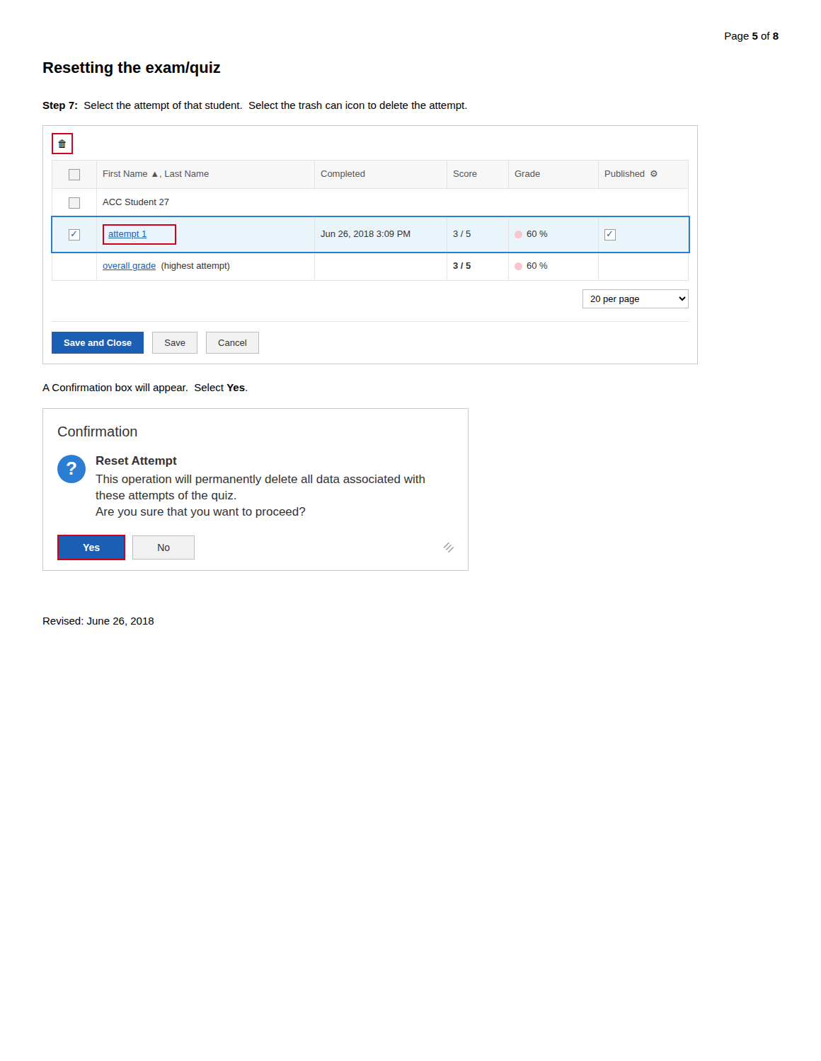Page 5 of 8
Resetting the exam/quiz
Step 7: Select the attempt of that student. Select the trash can icon to delete the attempt.
🗑
| | First Name ▲, Last Name | Completed | Score | Grade | Published ⚙ |
| --- | --- | --- | --- | --- | --- |
| | ACC Student 27 |
| | attempt 1 | Jun 26, 2018 3:09 PM | 3 / 5 | 60 % | |
| | overall grade (highest attempt) | | 3 / 5 | 60 % | |
20 per page
Save and Close Save Cancel
A Confirmation box will appear. Select Yes.
Confirmation
?
Reset Attempt This operation will permanently delete all data associated with these attempts of the quiz.
Are you sure that you want to proceed?
Yes No ☰
Revised: June 26, 2018